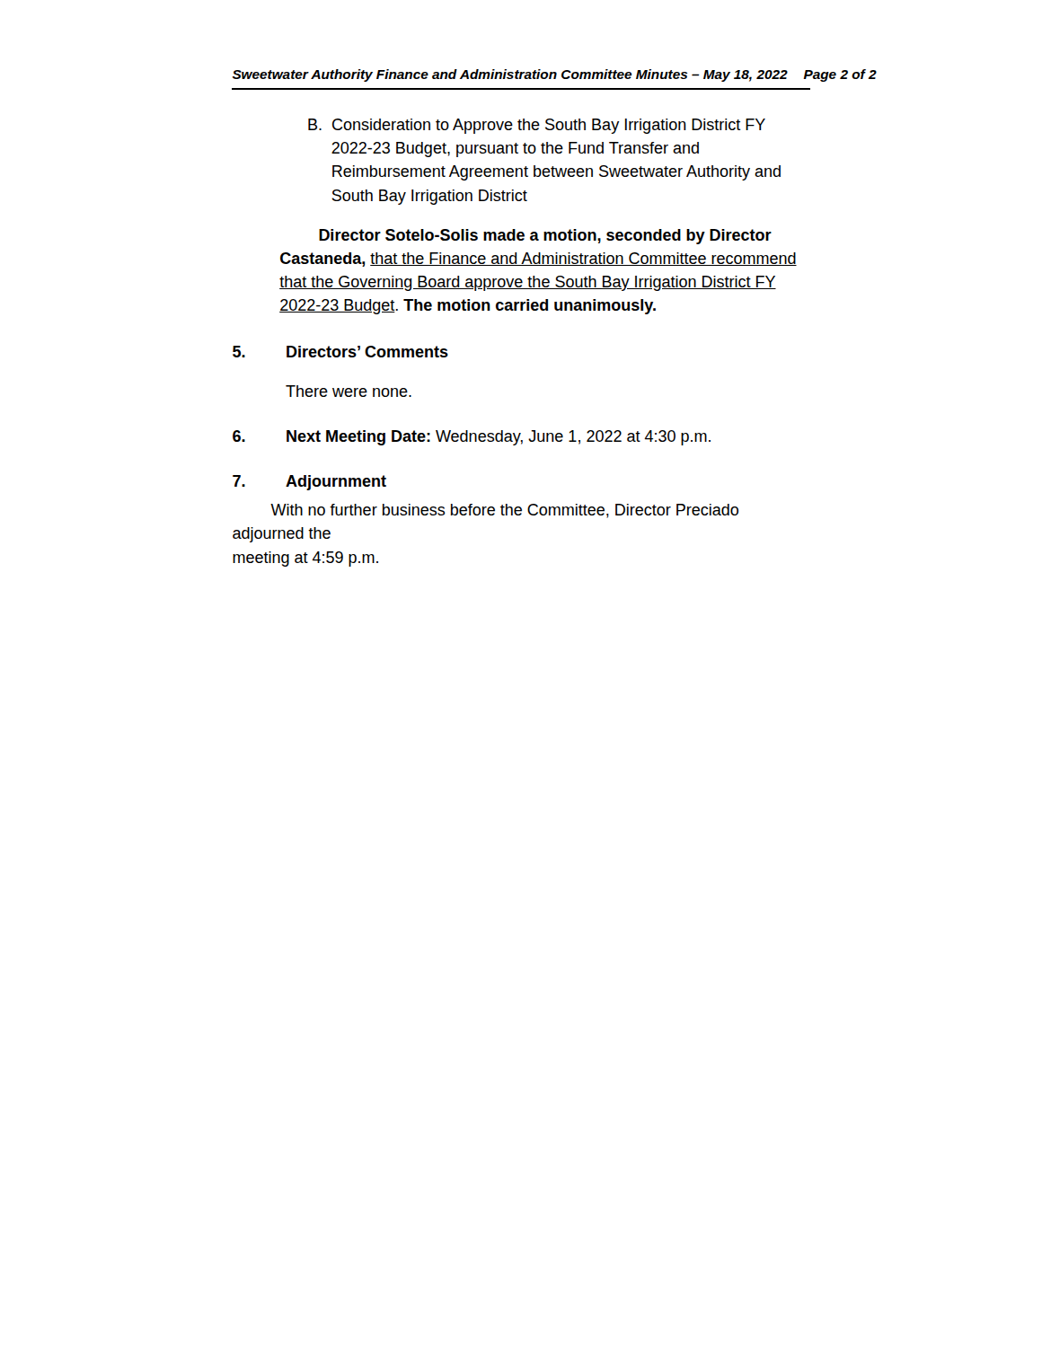Sweetwater Authority Finance and Administration Committee Minutes – May 18, 2022 Page 2 of 2
B. Consideration to Approve the South Bay Irrigation District FY 2022-23 Budget, pursuant to the Fund Transfer and Reimbursement Agreement between Sweetwater Authority and South Bay Irrigation District
Director Sotelo-Solis made a motion, seconded by Director Castaneda, that the Finance and Administration Committee recommend that the Governing Board approve the South Bay Irrigation District FY 2022-23 Budget. The motion carried unanimously.
5.
Directors’ Comments
There were none.
6.
Next Meeting Date: Wednesday, June 1, 2022 at 4:30 p.m.
7.
Adjournment
With no further business before the Committee, Director Preciado adjourned the
meeting at 4:59 p.m.